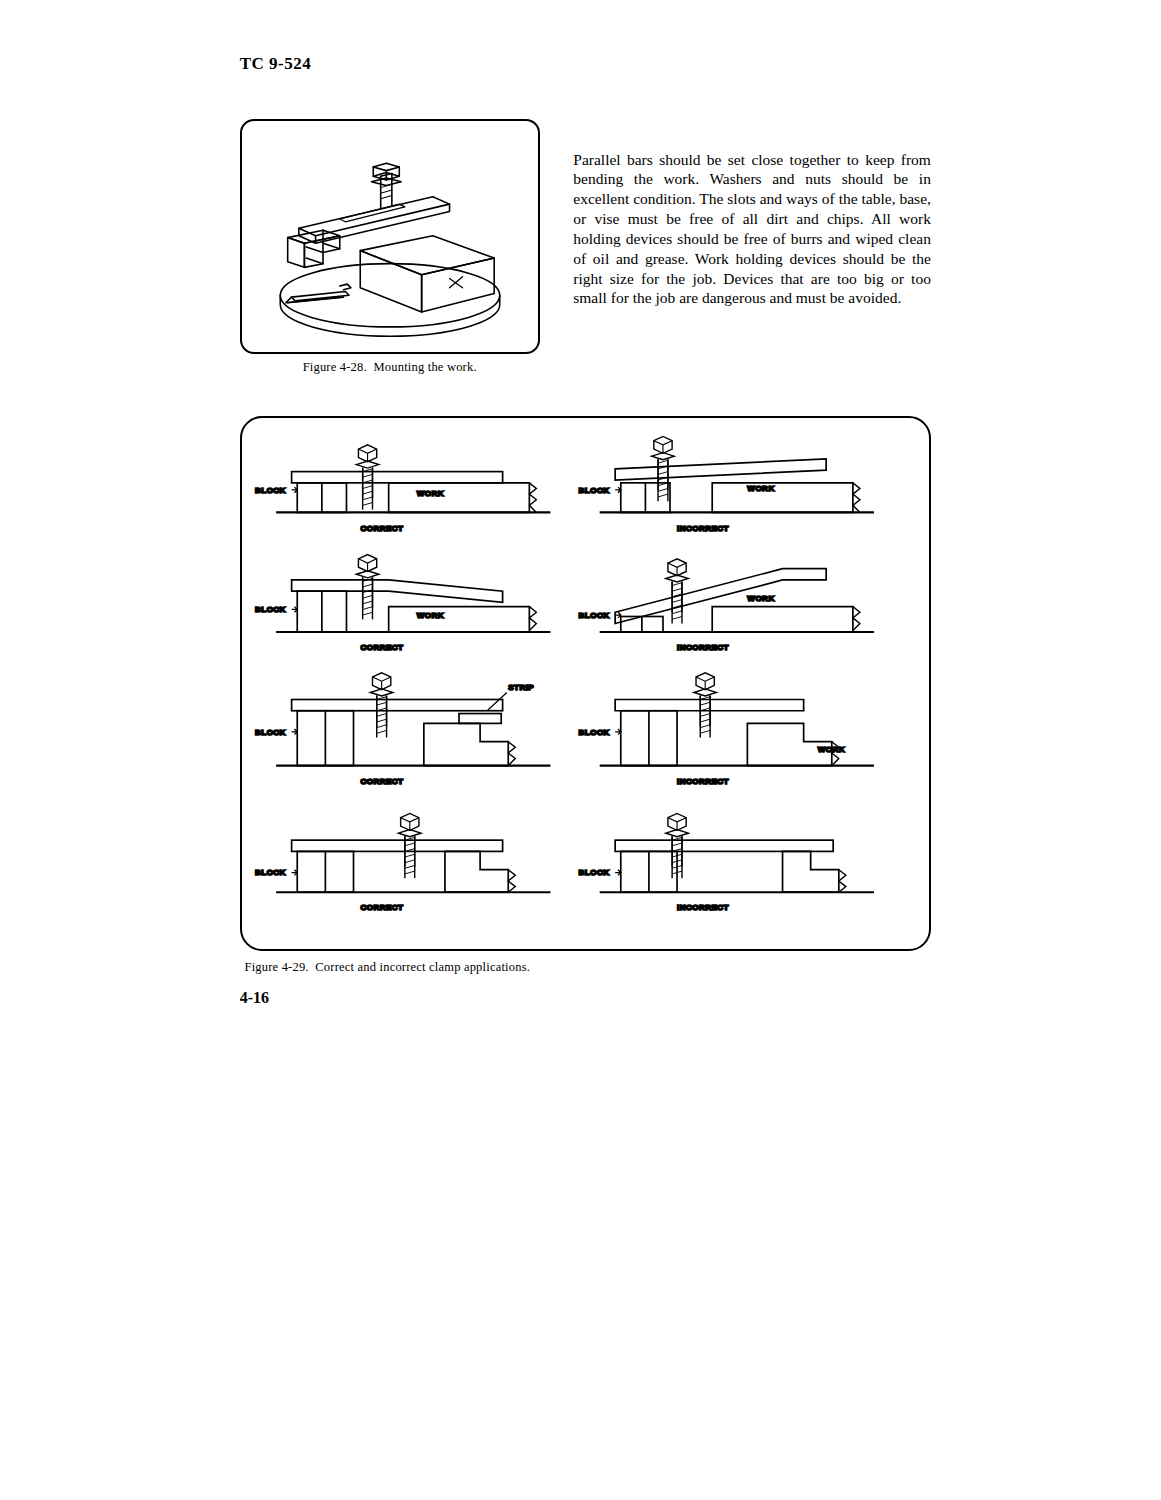TC 9-524
Figure 4-28. Mounting the work.
Parallel bars should be set close together to keep from bending the work. Washers and nuts should be in excellent condition. The slots and ways of the table, base, or vise must be free of all dirt and chips. All work holding devices should be free of burrs and wiped clean of oil and grease. Work holding devices should be the right size for the job. Devices that are too big or too small for the job are dangerous and must be avoided.
BLOCK WORK CORRECT BLOCK WORK INCORRECT BLOCK WORK CORRECT BLOCK WORK INCORRECT BLOCK STRIP CORRECT BLOCK WORK INCORRECT BLOCK CORRECT BLOCK INCORRECT
Figure 4-29. Correct and incorrect clamp applications.
4-16